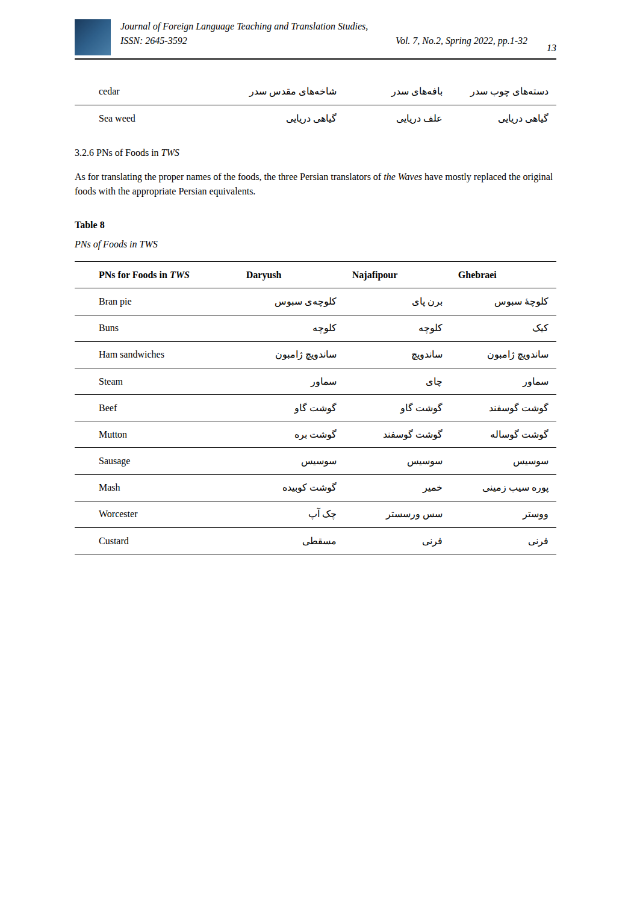Journal of Foreign Language Teaching and Translation Studies, ISSN: 2645-3592 Vol. 7, No.2, Spring 2022, pp.1-32
13
| cedar | شاخه‌های مقدس سدر | بافه‌های سدر | دسته‌های چوب سدر |
| Sea weed | گیاهی دریایی | علف دریایی | گیاهی دریایی |
3.2.6 PNs of Foods in TWS
As for translating the proper names of the foods, the three Persian translators of the Waves have mostly replaced the original foods with the appropriate Persian equivalents.
Table 8
PNs of Foods in TWS
| PNs for Foods in TWS | Daryush | Najafipour | Ghebraei |
| --- | --- | --- | --- |
| Bran pie | کلوچه‌ی سبوس | برن پای | کلوچهٔ سبوس |
| Buns | کلوچه | کلوچه | کیک |
| Ham sandwiches | ساندویچ ژامبون | ساندویچ | ساندویچ ژامبون |
| Steam | سماور | چای | سماور |
| Beef | گوشت گاو | گوشت گاو | گوشت گوسفند |
| Mutton | گوشت بره | گوشت گوسفند | گوشت گوساله |
| Sausage | سوسیس | سوسیس | سوسیس |
| Mash | گوشت کوبیده | خمیر | پوره سیب زمینی |
| Worcester | چک آپ | سس ورسستر | ووستر |
| Custard | مسقطی | فرنی | فرنی |